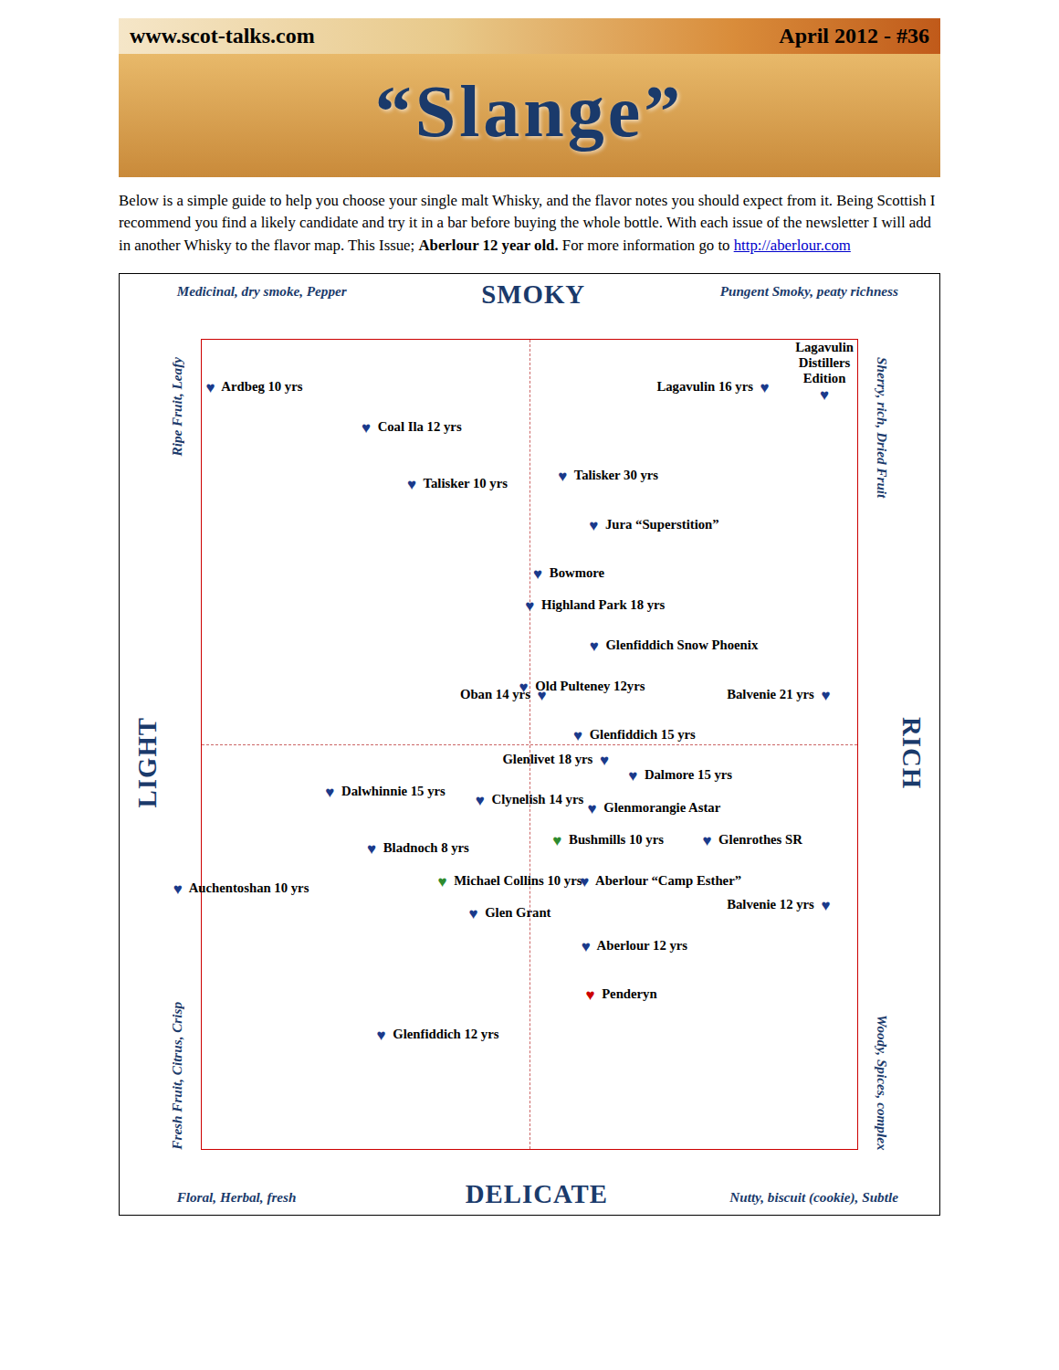www.scot-talks.com April 2012 - #36
“Slange”
Below is a simple guide to help you choose your single malt Whisky, and the flavor notes you should expect from it. Being Scottish I recommend you find a likely candidate and try it in a bar before buying the whole bottle. With each issue of the newsletter I will add in another Whisky to the flavor map. This Issue; Aberlour 12 year old. For more information go to http://aberlour.com
Medicinal, dry smoke, Pepper
SMOKY
Pungent Smoky, peaty richness
Floral, Herbal, fresh
DELICATE
Nutty, biscuit (cookie), Subtle
LIGHT
RICH
Ripe Fruit, Leafy
Fresh Fruit, Citrus, Crisp
Sherry, rich, Dried Fruit
Woody, Spices, complex
♥ Ardbeg 10 yrs
♥ Coal Ila 12 yrs
♥ Talisker 10 yrs
Lagavulin 16 yrs ♥
Lagavulin
Distillers
Edition
♥
♥ Talisker 30 yrs
♥ Jura “Superstition”
♥ Bowmore
♥ Highland Park 18 yrs
♥ Glenfiddich Snow Phoenix
Oban 14 yrs ♥
♥ Old Pulteney 12yrs
Balvenie 21 yrs ♥
♥ Glenfiddich 15 yrs
Glenlivet 18 yrs ♥
♥ Dalmore 15 yrs
♥ Dalwhinnie 15 yrs
♥ Clynelish 14 yrs
♥ Glenmorangie Astar
♥ Bushmills 10 yrs
♥ Glenrothes SR
♥ Bladnoch 8 yrs
♥ Michael Collins 10 yrs
♥ Aberlour “Camp Esther”
♥ Auchentoshan 10 yrs
♥ Glen Grant
Balvenie 12 yrs ♥
♥ Aberlour 12 yrs
♥ Penderyn
♥ Glenfiddich 12 yrs